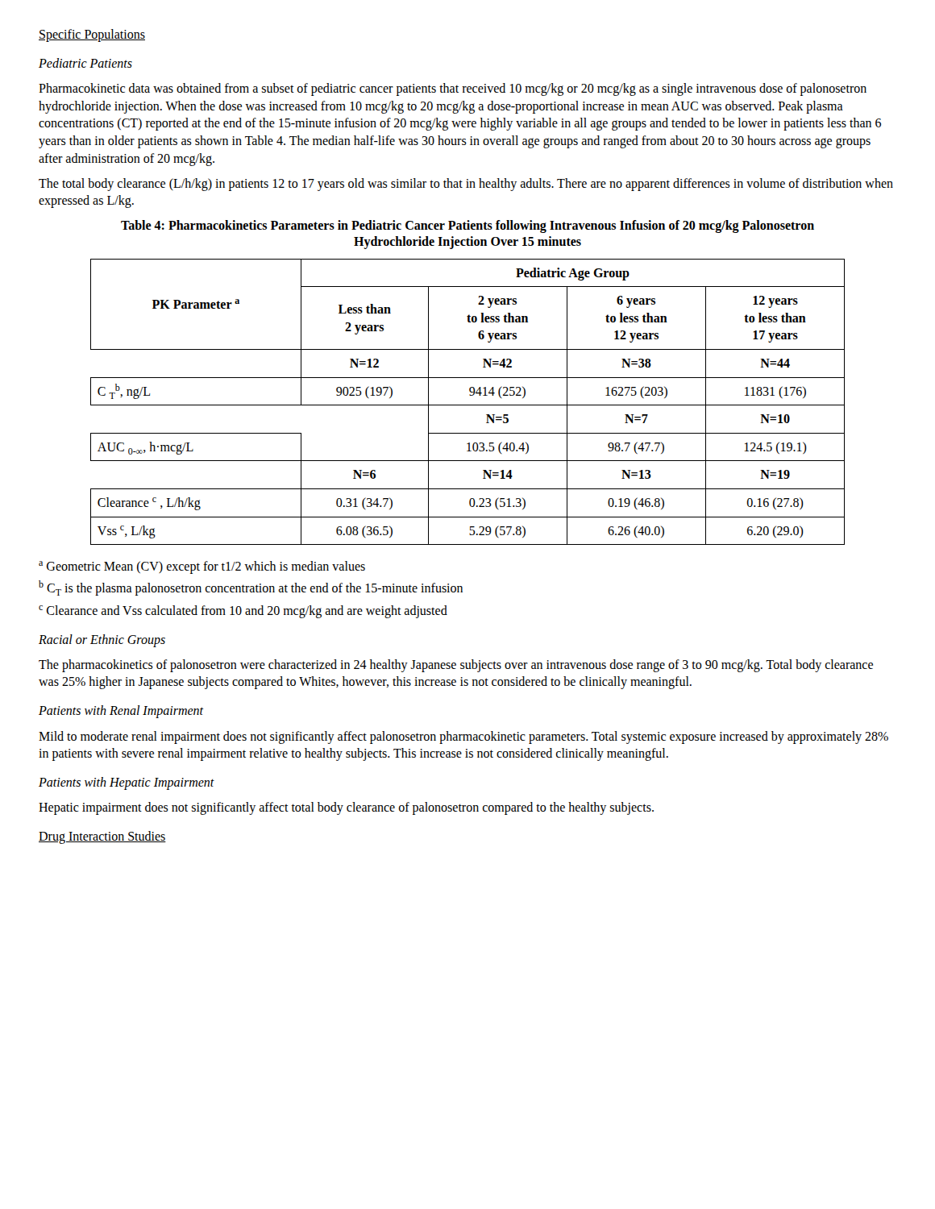Specific Populations
Pediatric Patients
Pharmacokinetic data was obtained from a subset of pediatric cancer patients that received 10 mcg/kg or 20 mcg/kg as a single intravenous dose of palonosetron hydrochloride injection. When the dose was increased from 10 mcg/kg to 20 mcg/kg a dose-proportional increase in mean AUC was observed. Peak plasma concentrations (CT) reported at the end of the 15-minute infusion of 20 mcg/kg were highly variable in all age groups and tended to be lower in patients less than 6 years than in older patients as shown in Table 4. The median half-life was 30 hours in overall age groups and ranged from about 20 to 30 hours across age groups after administration of 20 mcg/kg.
The total body clearance (L/h/kg) in patients 12 to 17 years old was similar to that in healthy adults. There are no apparent differences in volume of distribution when expressed as L/kg.
Table 4: Pharmacokinetics Parameters in Pediatric Cancer Patients following Intravenous Infusion of 20 mcg/kg Palonosetron Hydrochloride Injection Over 15 minutes
| PK Parameter a | Pediatric Age Group |
| --- | --- |
| Less than 2 years | 2 years to less than 6 years | 6 years to less than 12 years | 12 years to less than 17 years |
| | N=12 | N=42 | N=38 | N=44 |
| C T b , ng/L | 9025 (197) | 9414 (252) | 16275 (203) | 11831 (176) |
| | | N=5 | N=7 | N=10 |
| AUC 0-∞ , h·mcg/L | | 103.5 (40.4) | 98.7 (47.7) | 124.5 (19.1) |
| | N=6 | N=14 | N=13 | N=19 |
| Clearance c , L/h/kg | 0.31 (34.7) | 0.23 (51.3) | 0.19 (46.8) | 0.16 (27.8) |
| Vss c , L/kg | 6.08 (36.5) | 5.29 (57.8) | 6.26 (40.0) | 6.20 (29.0) |
a Geometric Mean (CV) except for t1/2 which is median values
b CT is the plasma palonosetron concentration at the end of the 15-minute infusion
c Clearance and Vss calculated from 10 and 20 mcg/kg and are weight adjusted
Racial or Ethnic Groups
The pharmacokinetics of palonosetron were characterized in 24 healthy Japanese subjects over an intravenous dose range of 3 to 90 mcg/kg. Total body clearance was 25% higher in Japanese subjects compared to Whites, however, this increase is not considered to be clinically meaningful.
Patients with Renal Impairment
Mild to moderate renal impairment does not significantly affect palonosetron pharmacokinetic parameters. Total systemic exposure increased by approximately 28% in patients with severe renal impairment relative to healthy subjects. This increase is not considered clinically meaningful.
Patients with Hepatic Impairment
Hepatic impairment does not significantly affect total body clearance of palonosetron compared to the healthy subjects.
Drug Interaction Studies